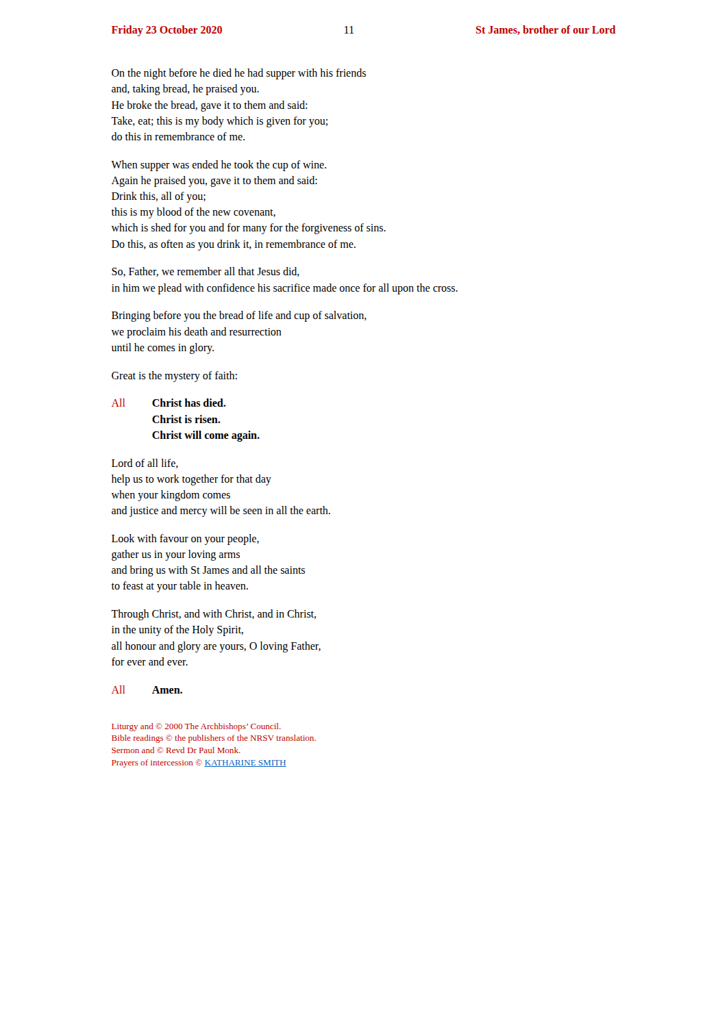Friday 23 October 2020 11 St James, brother of our Lord
On the night before he died he had supper with his friends and, taking bread, he praised you. He broke the bread, gave it to them and said: Take, eat; this is my body which is given for you; do this in remembrance of me.
When supper was ended he took the cup of wine. Again he praised you, gave it to them and said: Drink this, all of you; this is my blood of the new covenant, which is shed for you and for many for the forgiveness of sins. Do this, as often as you drink it, in remembrance of me.
So, Father, we remember all that Jesus did, in him we plead with confidence his sacrifice made once for all upon the cross.
Bringing before you the bread of life and cup of salvation, we proclaim his death and resurrection until he comes in glory.
Great is the mystery of faith:
All Christ has died. Christ is risen. Christ will come again.
Lord of all life, help us to work together for that day when your kingdom comes and justice and mercy will be seen in all the earth.
Look with favour on your people, gather us in your loving arms and bring us with St James and all the saints to feast at your table in heaven.
Through Christ, and with Christ, and in Christ, in the unity of the Holy Spirit, all honour and glory are yours, O loving Father, for ever and ever.
All Amen.
Liturgy and © 2000 The Archbishops’ Council.
Bible readings © the publishers of the NRSV translation.
Sermon and © Revd Dr Paul Monk.
Prayers of intercession © KATHARINE SMITH